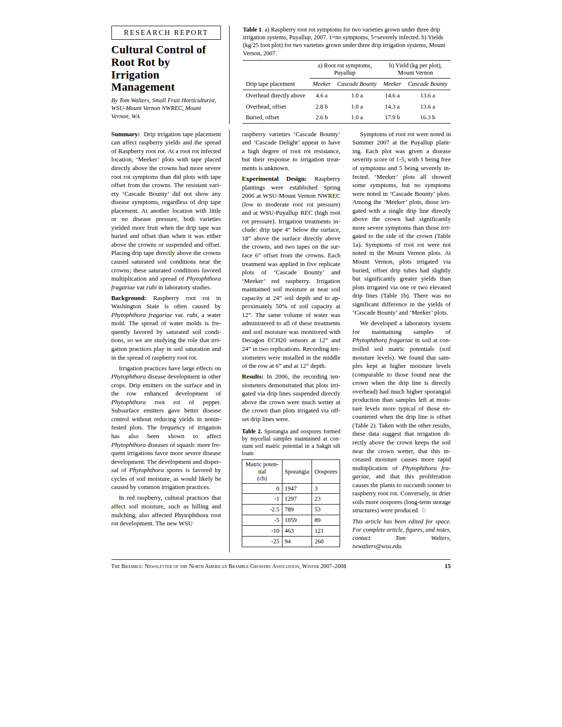RESEARCH REPORT
Cultural Control of Root Rot by Irrigation Management
By Tom Walters, Small Fruit Horticulturist, WSU-Mount Vernon NWREC, Mount Vernon, WA
Table 1. a) Raspberry root rot symptoms for two varieties grown under three drip irrigation systems, Puyallup, 2007. 1=no symptoms, 5=severely infected. b) Yields (kg/25 foot plot) for two varieties grown under three drip irrigation systems, Mount Vernon, 2007.
| | a) Root rot symptoms, Puyallup | b) Yield (kg per plot), Mount Vernon |
| Drip tape placement | Meeker | Cascade Bounty | Meeker | Cascade Bounty |
| Overhead directly above | 4.6 a | 1.0 a | 14.6 a | 13.6 a |
| Overhead, offset | 2.8 b | 1.0 a | 14.3 a | 13.6 a |
| Buried, offset | 2.6 b | 1.0 a | 17.9 b | 16.3 b |
Summary: Drip irrigation tape placement can affect raspberry yields and the spread of Raspberry root rot. At a root rot infected location, ‘Meeker’ plots with tape placed directly above the crowns had more severe root rot symptoms than did plots with tape offset from the crowns. The resistant variety ‘Cascade Bounty’ did not show any disease symptoms, regardless of drip tape placement. At another location with little or no disease pressure, both varieties yielded more fruit when the drip tape was buried and offset than when it was either above the crowns or suspended and offset. Placing drip tape directly above the crowns caused saturated soil conditions near the crowns; these saturated conditions favored multiplication and spread of Phytophthora fragariae var rubi in laboratory studies.
Background: Raspberry root rot in Washington State is often caused by Phytophthora fragariae var. rubi, a water mold. The spread of water molds is frequently favored by saturated soil conditions, so we are studying the role that irrigation practices play in soil saturation and in the spread of raspberry root rot.
Irrigation practices have large effects on Phytophthora disease development in other crops. Drip emitters on the surface and in the row enhanced development of Phytophthora root rot of pepper. Subsurface emitters gave better disease control without reducing yields in noninfested plots. The frequency of irrigation has also been shown to affect Phytophthora diseases of squash: more frequent irrigations favor more severe disease development. The development and dispersal of Phytophthora spores is favored by cycles of soil moisture, as would likely be caused by common irrigation practices.
In red raspberry, cultural practices that affect soil moisture, such as hilling and mulching, also affected Phytophthora root rot development. The new WSU
raspberry varieties ‘Cascade Bounty’ and ‘Cascade Delight’ appear to have a high degree of root rot resistance, but their response to irrigation treatments is unknown.
Experimental Design: Raspberry plantings were established Spring 2006 at WSU-Mount Vernon NWREC (low to moderate root rot pressure) and at WSU-Puyallup REC (high root rot pressure). Irrigation treatments include: drip tape 4” below the surface, 18” above the surface directly above the crowns, and two tapes on the surface 6” offset from the crowns. Each treatment was applied in five replicate plots of ‘Cascade Bounty’ and ‘Meeker’ red raspberry. Irrigation maintained soil moisture at near soil capacity at 24” soil depth and to approximately 50% of soil capacity at 12”. The same volume of water was administered to all of these treatments and soil moisture was monitored with Decagon ECH20 sensors at 12” and 24” in two replications. Recording tensiometers were installed in the middle of the row at 6” and at 12” depth.
Results: In 2006, the recording tensiometers demonstrated that plots irrigated via drip lines suspended directly above the crown were much wetter at the crown than plots irrigated via offset drip lines were.
Table 2. Sporangia and oospores formed by mycelial samples maintained at constant soil matric potential in a Sakgit silt loam
| Matric potential (cb) | Sporangia | Oospores |
| --- | --- | --- |
| 0 | 1947 | 3 |
| -1 | 1297 | 23 |
| -2.5 | 789 | 53 |
| -5 | 1059 | 89 |
| -10 | 463 | 121 |
| -25 | 94 | 260 |
Symptoms of root rot were noted in Summer 2007 at the Puyallup planting. Each plot was given a disease severity score of 1-5, with 1 being free of symptoms and 5 being severely infected. ‘Meeker’ plots all showed some symptoms, but no symptoms were noted in ‘Cascade Bounty’ plots. Among the ‘Meeker’ plots, those irrigated with a single drip line directly above the crown had significantly more severe symptoms than those irrigated to the side of the crown (Table 1a). Symptoms of root rot were not noted in the Mount Vernon plots. At Mount Vernon, plots irrigated via buried, offset drip tubes had slightly but significantly greater yields than plots irrigated via one or two elevated drip lines (Table 1b). There was no significant difference in the yields of ‘Cascade Bounty’ and ‘Meeker’ plots.
We developed a laboratory system for maintaining samples of Phytophthora fragariae in soil at controlled soil matric potentials (soil moisture levels). We found that samples kept at higher moisture levels (comparable to those found near the crown when the drip line is directly overhead) had much higher sporangial production than samples left at moisture levels more typical of those encountered when the drip line is offset (Table 2). Taken with the other results, these data suggest that irrigation directly above the crown keeps the soil near the crown wetter, that this increased moisture causes more rapid multiplication of Phytophthora fragariae, and that this proliferation causes the plants to succumb sooner to raspberry root rot. Conversely, in drier soils more oospores (long-term storage structures) were produced. ♘
This article has been edited for space. For complete article, figures, and notes, contact Tom Walters, twwalters@wsu.edu.
The Bramble: Newsletter of the North American Bramble Growers Association, Winter 2007–2008
15